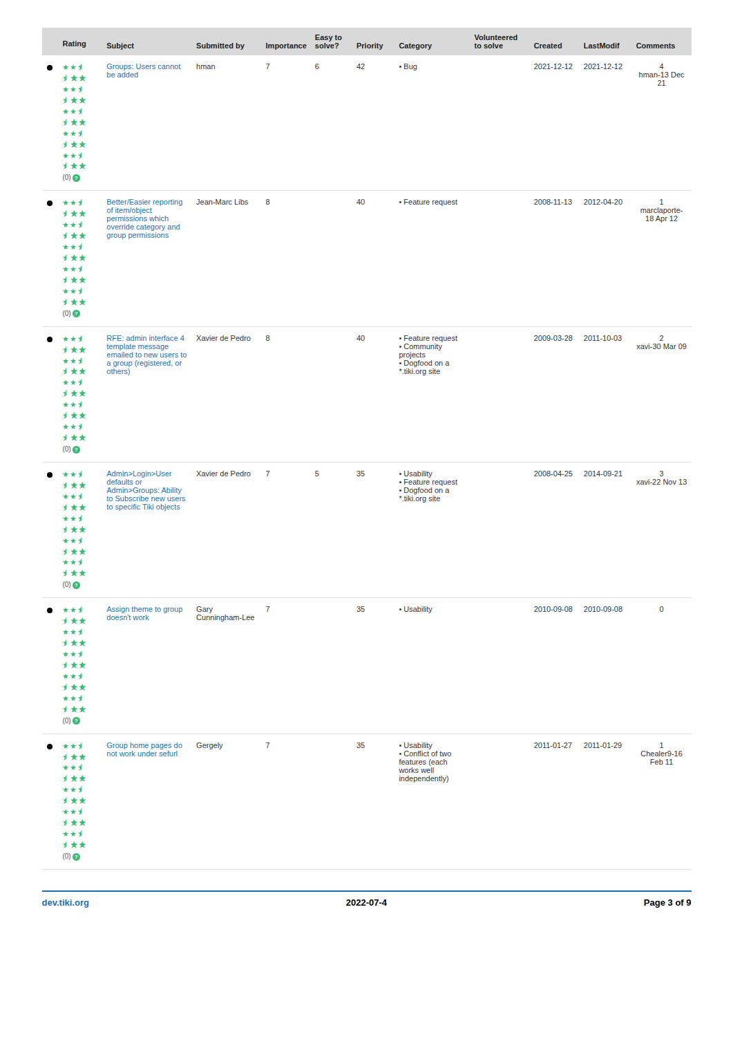| | Rating | Subject | Submitted by | Importance | Easy to solve? | Priority | Category | Volunteered to solve | Created | LastModif | Comments |
| --- | --- | --- | --- | --- | --- | --- | --- | --- | --- | --- | --- |
| | ★★⯨ ⯨★★ ★★⯨ ⯨★★ ★★⯨ ⯨★★ ★★⯨ ⯨★★ ★★⯨ ⯨★★ (0) ? | Groups: Users cannot be added | hman | 7 | 6 | 42 | Bug | | 2021-12-12 | 2021-12-12 | 4 hman-13 Dec 21 |
| | ★★⯨ ⯨★★ ★★⯨ ⯨★★ ★★⯨ ⯨★★ ★★⯨ ⯨★★ ★★⯨ ⯨★★ (0) ? | Better/Easier reporting of item/object permissions which override category and group permissions | Jean-Marc Libs | 8 | | 40 | Feature request | | 2008-11-13 | 2012-04-20 | 1 marclaporte-18 Apr 12 |
| | ★★⯨ ⯨★★ ★★⯨ ⯨★★ ★★⯨ ⯨★★ ★★⯨ ⯨★★ ★★⯨ ⯨★★ (0) ? | RFE: admin interface 4 template message emailed to new users to a group (registered, or others) | Xavier de Pedro | 8 | | 40 | Feature request Community projects Dogfood on a *.tiki.org site | | 2009-03-28 | 2011-10-03 | 2 xavi-30 Mar 09 |
| | ★★⯨ ⯨★★ ★★⯨ ⯨★★ ★★⯨ ⯨★★ ★★⯨ ⯨★★ ★★⯨ ⯨★★ (0) ? | Admin>Login>User defaults or Admin>Groups: Ability to Subscribe new users to specific Tiki objects | Xavier de Pedro | 7 | 5 | 35 | Usability Feature request Dogfood on a *.tiki.org site | | 2008-04-25 | 2014-09-21 | 3 xavi-22 Nov 13 |
| | ★★⯨ ⯨★★ ★★⯨ ⯨★★ ★★⯨ ⯨★★ ★★⯨ ⯨★★ ★★⯨ ⯨★★ (0) ? | Assign theme to group doesn't work | Gary Cunningham-Lee | 7 | | 35 | Usability | | 2010-09-08 | 2010-09-08 | 0 |
| | ★★⯨ ⯨★★ ★★⯨ ⯨★★ ★★⯨ ⯨★★ ★★⯨ ⯨★★ ★★⯨ ⯨★★ (0) ? | Group home pages do not work under sefurl | Gergely | 7 | | 35 | Usability Conflict of two features (each works well independently) | | 2011-01-27 | 2011-01-29 | 1 Chealer9-16 Feb 11 |
dev.tiki.org 2022-07-4 Page 3 of 9